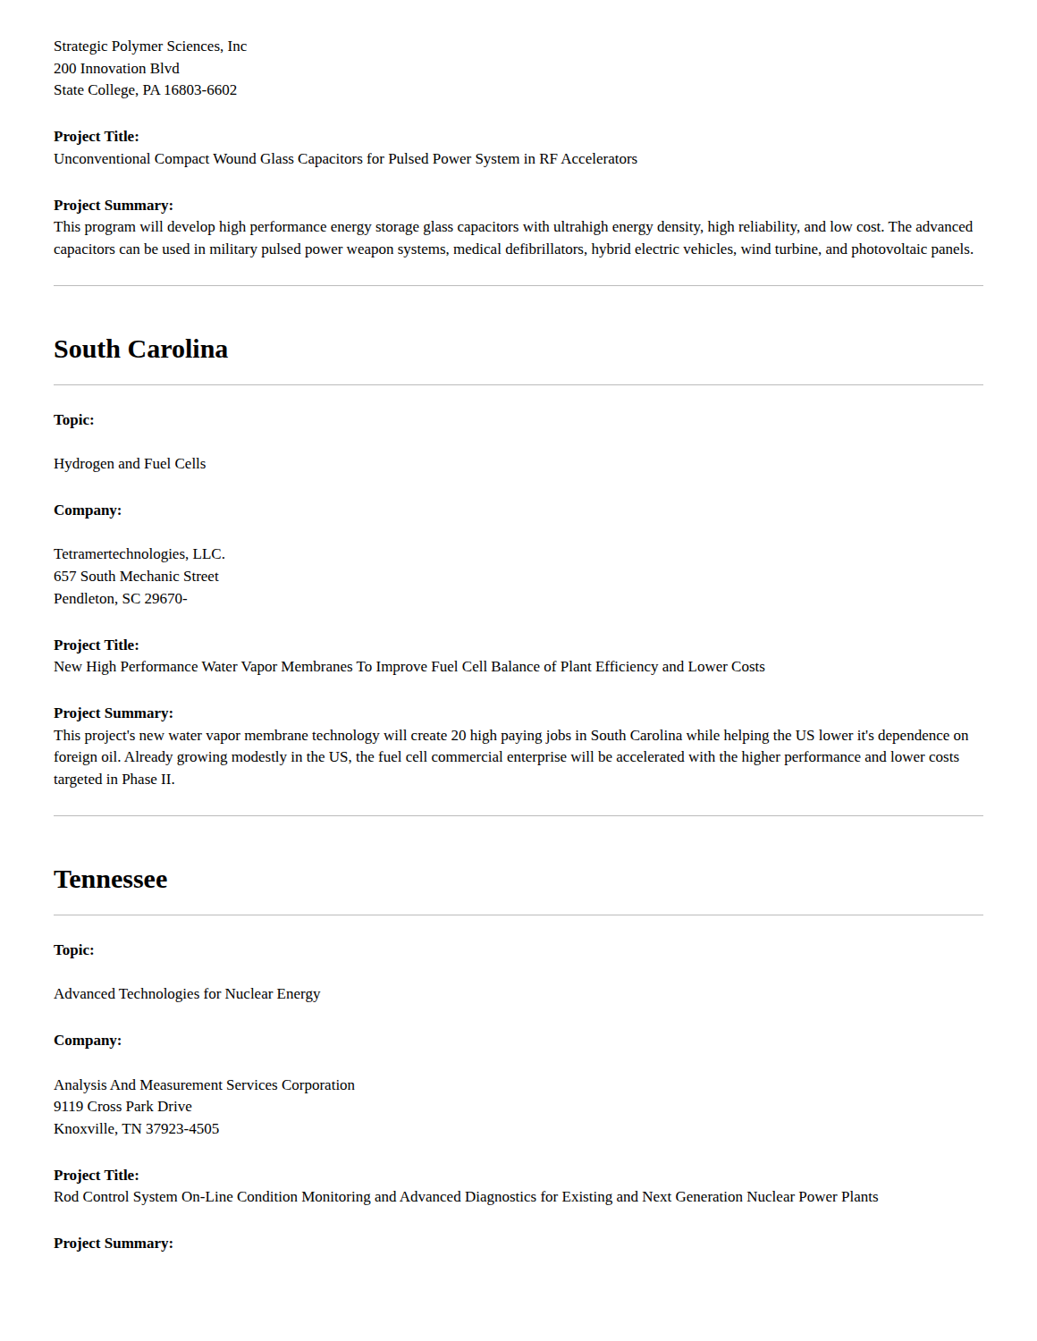Strategic Polymer Sciences, Inc
200 Innovation Blvd
State College, PA 16803-6602
Project Title:
Unconventional Compact Wound Glass Capacitors for Pulsed Power System in RF Accelerators
Project Summary:
This program will develop high performance energy storage glass capacitors with ultrahigh energy density, high reliability, and low cost. The advanced capacitors can be used in military pulsed power weapon systems, medical defibrillators, hybrid electric vehicles, wind turbine, and photovoltaic panels.
South Carolina
Topic:
Hydrogen and Fuel Cells
Company:
Tetramertechnologies, LLC.
657 South Mechanic Street
Pendleton, SC 29670-
Project Title:
New High Performance Water Vapor Membranes To Improve Fuel Cell Balance of Plant Efficiency and Lower Costs
Project Summary:
This project's new water vapor membrane technology will create 20 high paying jobs in South Carolina while helping the US lower it's dependence on foreign oil. Already growing modestly in the US, the fuel cell commercial enterprise will be accelerated with the higher performance and lower costs targeted in Phase II.
Tennessee
Topic:
Advanced Technologies for Nuclear Energy
Company:
Analysis And Measurement Services Corporation
9119 Cross Park Drive
Knoxville, TN 37923-4505
Project Title:
Rod Control System On-Line Condition Monitoring and Advanced Diagnostics for Existing and Next Generation Nuclear Power Plants
Project Summary: